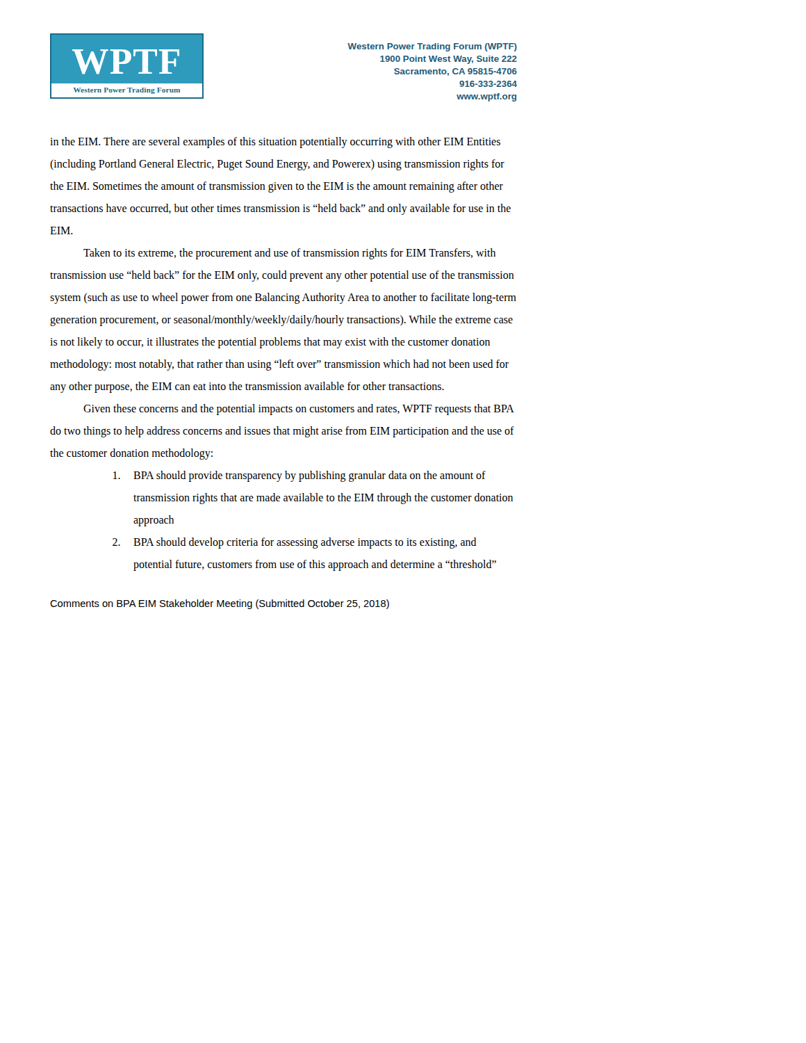WPTF
Western Power Trading Forum
Western Power Trading Forum (WPTF)
1900 Point West Way, Suite 222
Sacramento, CA 95815-4706
916-333-2364
www.wptf.org
in the EIM. There are several examples of this situation potentially occurring with other EIM Entities (including Portland General Electric, Puget Sound Energy, and Powerex) using transmission rights for the EIM. Sometimes the amount of transmission given to the EIM is the amount remaining after other transactions have occurred, but other times transmission is “held back” and only available for use in the EIM.
Taken to its extreme, the procurement and use of transmission rights for EIM Transfers, with transmission use “held back” for the EIM only, could prevent any other potential use of the transmission system (such as use to wheel power from one Balancing Authority Area to another to facilitate long-term generation procurement, or seasonal/monthly/weekly/daily/hourly transactions). While the extreme case is not likely to occur, it illustrates the potential problems that may exist with the customer donation methodology: most notably, that rather than using “left over” transmission which had not been used for any other purpose, the EIM can eat into the transmission available for other transactions.
Given these concerns and the potential impacts on customers and rates, WPTF requests that BPA do two things to help address concerns and issues that might arise from EIM participation and the use of the customer donation methodology:
BPA should provide transparency by publishing granular data on the amount of transmission rights that are made available to the EIM through the customer donation approach
BPA should develop criteria for assessing adverse impacts to its existing, and potential future, customers from use of this approach and determine a “threshold”
Comments on BPA EIM Stakeholder Meeting (Submitted October 25, 2018)